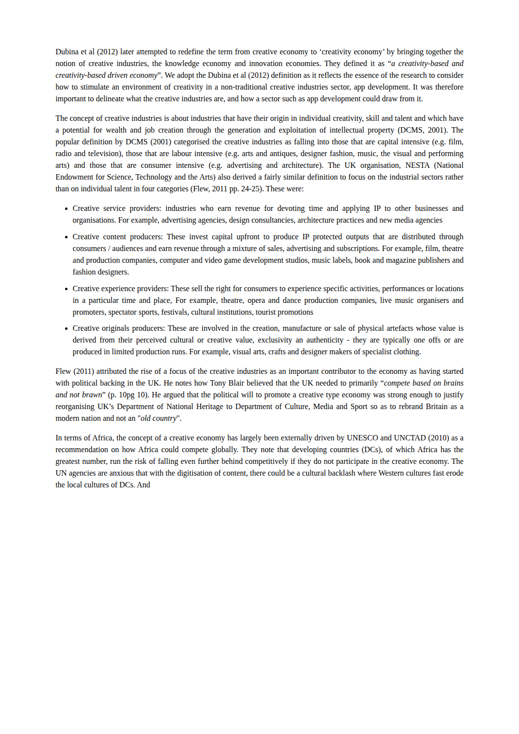Dubina et al (2012) later attempted to redefine the term from creative economy to ‘creativity economy’ by bringing together the notion of creative industries, the knowledge economy and innovation economies. They defined it as “a creativity-based and creativity-based driven economy”. We adopt the Dubina et al (2012) definition as it reflects the essence of the research to consider how to stimulate an environment of creativity in a non-traditional creative industries sector, app development. It was therefore important to delineate what the creative industries are, and how a sector such as app development could draw from it.
The concept of creative industries is about industries that have their origin in individual creativity, skill and talent and which have a potential for wealth and job creation through the generation and exploitation of intellectual property (DCMS, 2001). The popular definition by DCMS (2001) categorised the creative industries as falling into those that are capital intensive (e.g. film, radio and television), those that are labour intensive (e.g. arts and antiques, designer fashion, music, the visual and performing arts) and those that are consumer intensive (e.g. advertising and architecture). The UK organisation, NESTA (National Endowment for Science, Technology and the Arts) also derived a fairly similar definition to focus on the industrial sectors rather than on individual talent in four categories (Flew, 2011 pp. 24-25). These were:
Creative service providers: industries who earn revenue for devoting time and applying IP to other businesses and organisations. For example, advertising agencies, design consultancies, architecture practices and new media agencies
Creative content producers: These invest capital upfront to produce IP protected outputs that are distributed through consumers / audiences and earn revenue through a mixture of sales, advertising and subscriptions. For example, film, theatre and production companies, computer and video game development studios, music labels, book and magazine publishers and fashion designers.
Creative experience providers: These sell the right for consumers to experience specific activities, performances or locations in a particular time and place, For example, theatre, opera and dance production companies, live music organisers and promoters, spectator sports, festivals, cultural institutions, tourist promotions
Creative originals producers: These are involved in the creation, manufacture or sale of physical artefacts whose value is derived from their perceived cultural or creative value, exclusivity an authenticity - they are typically one offs or are produced in limited production runs. For example, visual arts, crafts and designer makers of specialist clothing.
Flew (2011) attributed the rise of a focus of the creative industries as an important contributor to the economy as having started with political backing in the UK. He notes how Tony Blair believed that the UK needed to primarily “compete based on brains and not brawn” (p. 10pg 10). He argued that the political will to promote a creative type economy was strong enough to justify reorganising UK’s Department of National Heritage to Department of Culture, Media and Sport so as to rebrand Britain as a modern nation and not an "old country".
In terms of Africa, the concept of a creative economy has largely been externally driven by UNESCO and UNCTAD (2010) as a recommendation on how Africa could compete globally. They note that developing countries (DCs), of which Africa has the greatest number, run the risk of falling even further behind competitively if they do not participate in the creative economy. The UN agencies are anxious that with the digitisation of content, there could be a cultural backlash where Western cultures fast erode the local cultures of DCs. And